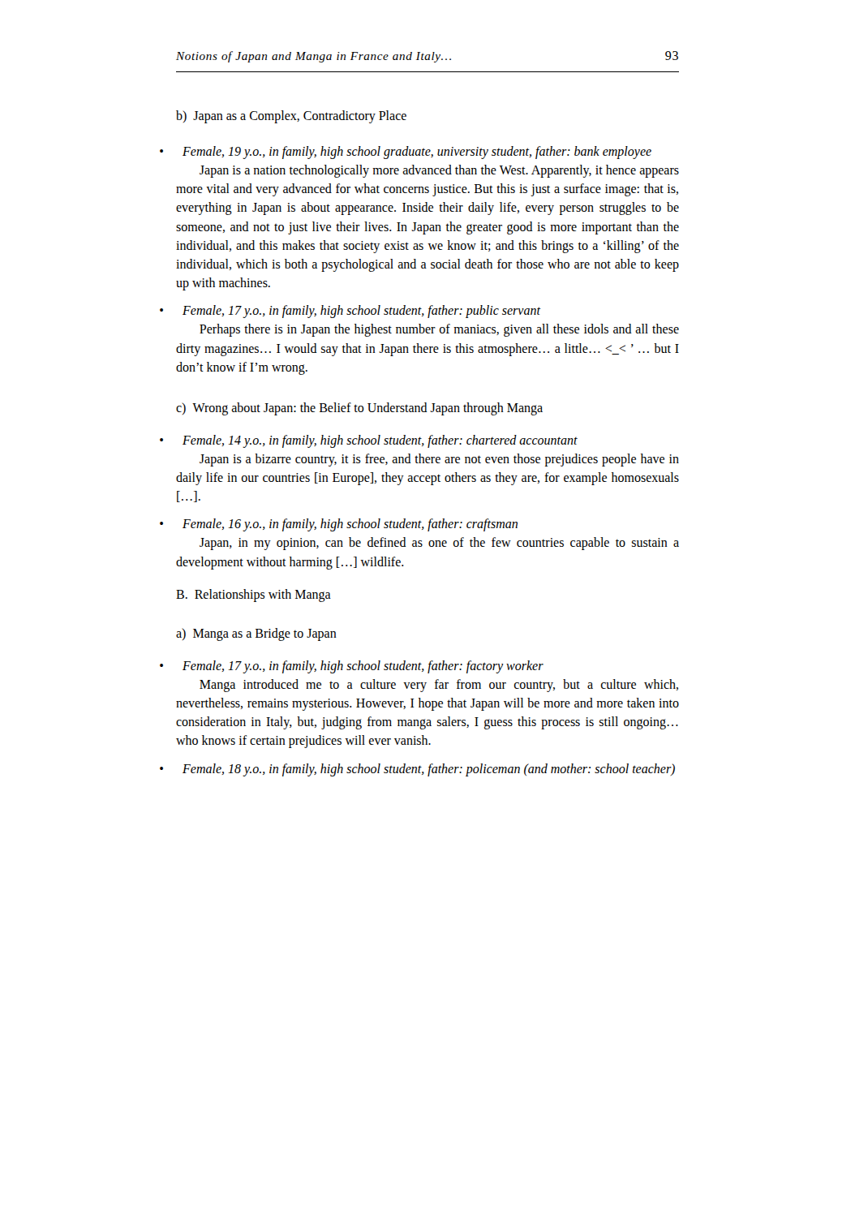Notions of Japan and Manga in France and Italy… 93
b) Japan as a Complex, Contradictory Place
Female, 19 y.o., in family, high school graduate, university student, father: bank employee
Japan is a nation technologically more advanced than the West. Apparently, it hence appears more vital and very advanced for what concerns justice. But this is just a surface image: that is, everything in Japan is about appearance. Inside their daily life, every person struggles to be someone, and not to just live their lives. In Japan the greater good is more important than the individual, and this makes that society exist as we know it; and this brings to a ‘killing’ of the individual, which is both a psychological and a social death for those who are not able to keep up with machines.
Female, 17 y.o., in family, high school student, father: public servant
Perhaps there is in Japan the highest number of maniacs, given all these idols and all these dirty magazines… I would say that in Japan there is this atmosphere… a little… <_< ’ … but I don’t know if I’m wrong.
c) Wrong about Japan: the Belief to Understand Japan through Manga
Female, 14 y.o., in family, high school student, father: chartered accountant
Japan is a bizarre country, it is free, and there are not even those prejudices people have in daily life in our countries [in Europe], they accept others as they are, for example homosexuals […].
Female, 16 y.o., in family, high school student, father: craftsman
Japan, in my opinion, can be defined as one of the few countries capable to sustain a development without harming […] wildlife.
B. Relationships with Manga
a) Manga as a Bridge to Japan
Female, 17 y.o., in family, high school student, father: factory worker
Manga introduced me to a culture very far from our country, but a culture which, nevertheless, remains mysterious. However, I hope that Japan will be more and more taken into consideration in Italy, but, judging from manga salers, I guess this process is still ongoing… who knows if certain prejudices will ever vanish.
Female, 18 y.o., in family, high school student, father: policeman (and mother: school teacher)